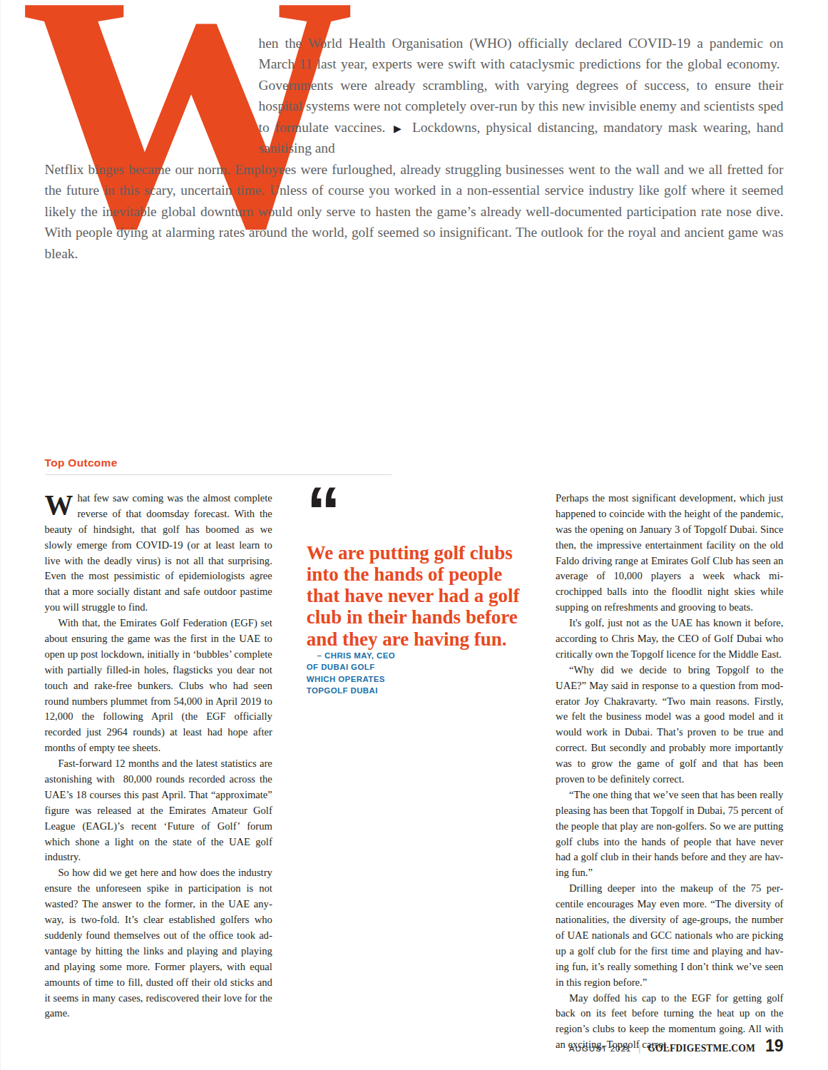W
hen the World Health Organisation (WHO) officially declared COVID-19 a pandemic on March 11 last year, experts were swift with cataclysmic predictions for the global economy. Governments were already scrambling, with varying degrees of success, to ensure their hospital systems were not completely over-run by this new invisible enemy and scientists sped to formulate vaccines. ▶ Lockdowns, physical distancing, mandatory mask wearing, hand sanitising and
Netflix binges became our norm. Employees were furloughed, already struggling businesses went to the wall and we all fretted for the future in this scary, uncertain time. Unless of course you worked in a non-essential service industry like golf where it seemed likely the inevitable global downturn would only serve to hasten the game’s already well-documented participation rate nose dive. With people dying at alarming rates around the world, golf seemed so insignificant. The outlook for the royal and ancient game was bleak.
Top Outcome
What few saw coming was the almost complete reverse of that doomsday forecast. With the beauty of hindsight, that golf has boomed as we slowly emerge from COVID-19 (or at least learn to live with the deadly virus) is not all that surprising. Even the most pessimistic of epidemiologists agree that a more socially distant and safe outdoor pastime you will struggle to find.
With that, the Emirates Golf Federation (EGF) set about ensuring the game was the first in the UAE to open up post lockdown, initially in ‘bubbles’ complete with partially filled-in holes, flagsticks you dear not touch and rake-free bunkers. Clubs who had seen round numbers plummet from 54,000 in April 2019 to 12,000 the following April (the EGF officially recorded just 2964 rounds) at least had hope after months of empty tee sheets.
Fast-forward 12 months and the latest statistics are astonishing with 80,000 rounds recorded across the UAE’s 18 courses this past April. That “approximate” figure was released at the Emirates Amateur Golf League (EAGL)’s recent ‘Future of Golf’ forum which shone a light on the state of the UAE golf industry.
So how did we get here and how does the industry ensure the unforeseen spike in participation is not wasted? The answer to the former, in the UAE anyway, is two-fold. It’s clear established golfers who suddenly found themselves out of the office took advantage by hitting the links and playing and playing and playing some more. Former players, with equal amounts of time to fill, dusted off their old sticks and it seems in many cases, rediscovered their love for the game.
“
We are putting golf clubs into the hands of people that have never had a golf club in their hands before and they are having fun.
– Chris May, CEO
of Dubai Golf
which operates
Topgolf Dubai
Perhaps the most significant development, which just happened to coincide with the height of the pandemic, was the opening on January 3 of Topgolf Dubai. Since then, the impressive entertainment facility on the old Faldo driving range at Emirates Golf Club has seen an average of 10,000 players a week whack microchipped balls into the floodlit night skies while supping on refreshments and grooving to beats.
It's golf, just not as the UAE has known it before, according to Chris May, the CEO of Golf Dubai who critically own the Topgolf licence for the Middle East.
“Why did we decide to bring Topgolf to the UAE?” May said in response to a question from moderator Joy Chakravarty. “Two main reasons. Firstly, we felt the business model was a good model and it would work in Dubai. That’s proven to be true and correct. But secondly and probably more importantly was to grow the game of golf and that has been proven to be definitely correct.
“The one thing that we’ve seen that has been really pleasing has been that Topgolf in Dubai, 75 percent of the people that play are non-golfers. So we are putting golf clubs into the hands of people that have never had a golf club in their hands before and they are having fun.”
Drilling deeper into the makeup of the 75 percentile encourages May even more. “The diversity of nationalities, the diversity of age-groups, the number of UAE nationals and GCC nationals who are picking up a golf club for the first time and playing and having fun, it’s really something I don’t think we’ve seen in this region before.”
May doffed his cap to the EGF for getting golf back on its feet before turning the heat up on the region’s clubs to keep the momentum going. All with an exciting, Topgolf carrot.
August 2021 | GOLFDIGESTME.COM 19